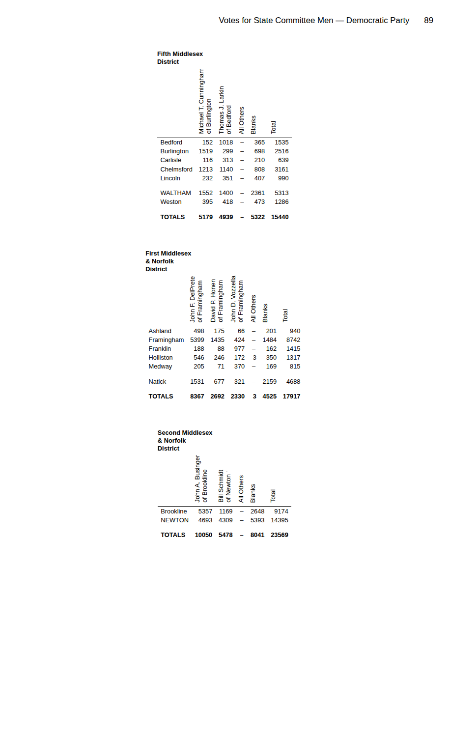Votes for State Committee Men — Democratic Party 89
Fifth Middlesex District
| | Michael T. Cunningham of Burlington | Thomas J. Larkin of Bedford | All Others | Blanks | Total |
| --- | --- | --- | --- | --- | --- |
| Bedford | 152 | 1018 | – | 365 | 1535 |
| Burlington | 1519 | 299 | – | 698 | 2516 |
| Carlisle | 116 | 313 | – | 210 | 639 |
| Chelmsford | 1213 | 1140 | – | 808 | 3161 |
| Lincoln | 232 | 351 | – | 407 | 990 |
| WALTHAM | 1552 | 1400 | – | 2361 | 5313 |
| Weston | 395 | 418 | – | 473 | 1286 |
| TOTALS | 5179 | 4939 | – | 5322 | 15440 |
First Middlesex & Norfolk District
| | John F. DelPrete of Framingham | David P. Honen of Framingham | John D. Vozzella of Framingham | All Others | Blanks | Total |
| --- | --- | --- | --- | --- | --- | --- |
| Ashland | 498 | 175 | 66 | – | 201 | 940 |
| Framingham | 5399 | 1435 | 424 | – | 1484 | 8742 |
| Franklin | 188 | 88 | 977 | – | 162 | 1415 |
| Holliston | 546 | 246 | 172 | 3 | 350 | 1317 |
| Medway | 205 | 71 | 370 | – | 169 | 815 |
| Natick | 1531 | 677 | 321 | – | 2159 | 4688 |
| TOTALS | 8367 | 2692 | 2330 | 3 | 4525 | 17917 |
Second Middlesex & Norfolk District
| | John A. Businger of Brookline | Bill Schmidt of Newton ' | All Others | Blanks | Total |
| --- | --- | --- | --- | --- | --- |
| Brookline | 5357 | 1169 | – | 2648 | 9174 |
| NEWTON | 4693 | 4309 | – | 5393 | 14395 |
| TOTALS | 10050 | 5478 | – | 8041 | 23569 |